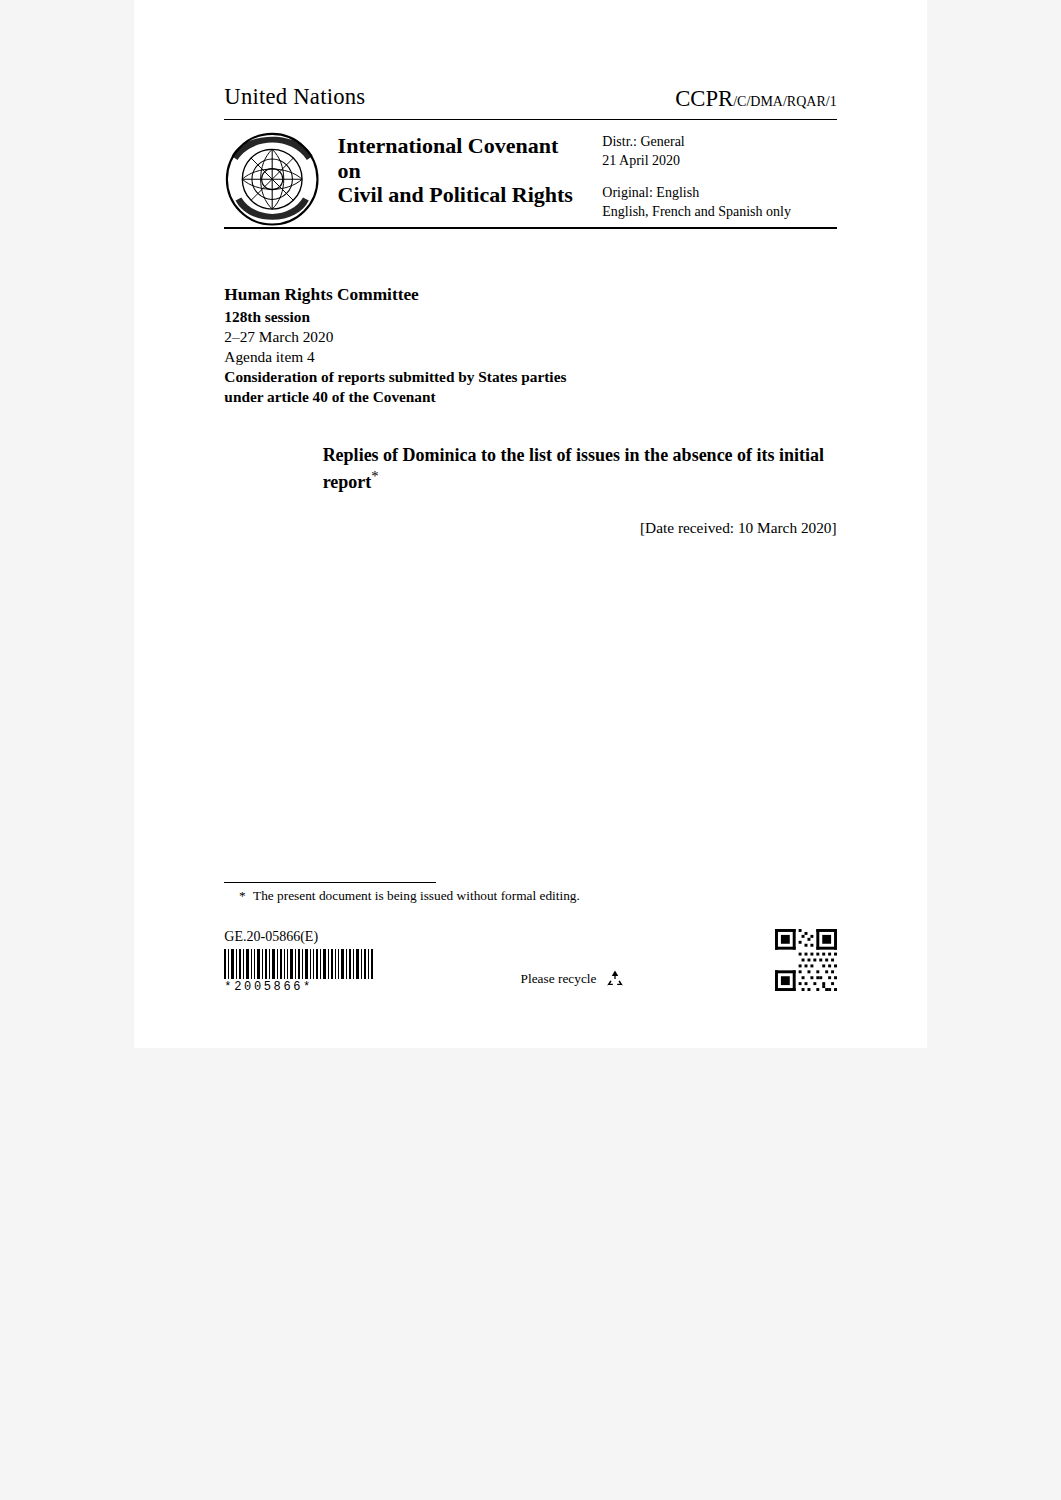United Nations
CCPR/C/DMA/RQAR/1
International Covenant on
Civil and Political Rights
Distr.: General
21 April 2020
Original: English
English, French and Spanish only
Human Rights Committee
128th session
2–27 March 2020
Agenda item 4
Consideration of reports submitted by States parties
under article 40 of the Covenant
Replies of Dominica to the list of issues in the absence of its initial report*
[Date received: 10 March 2020]
*The present document is being issued without formal editing.
GE.20-05866(E)
*2005866*
Please recycle